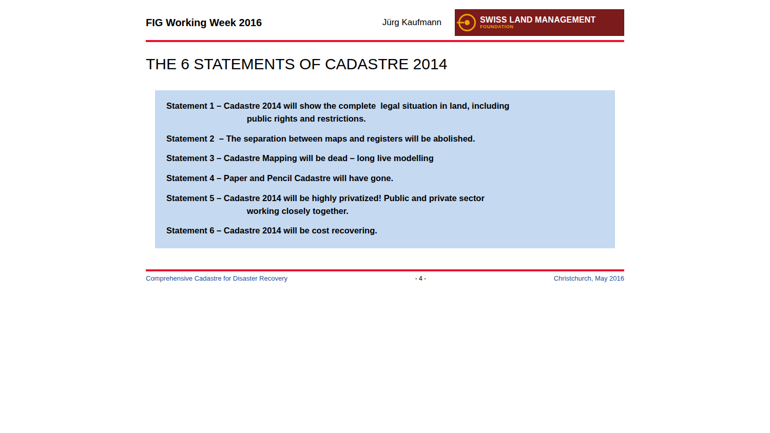FIG Working Week 2016
Jürg Kaufmann
SWISS LAND MANAGEMENT
FOUNDATION
THE 6 STATEMENTS OF CADASTRE 2014
Statement 1 – Cadastre 2014 will show the complete legal situation in land, including public rights and restrictions.
Statement 2 – The separation between maps and registers will be abolished.
Statement 3 – Cadastre Mapping will be dead – long live modelling
Statement 4 – Paper and Pencil Cadastre will have gone.
Statement 5 – Cadastre 2014 will be highly privatized! Public and private sector working closely together.
Statement 6 – Cadastre 2014 will be cost recovering.
Comprehensive Cadastre for Disaster Recovery
- 4 -
Christchurch, May 2016